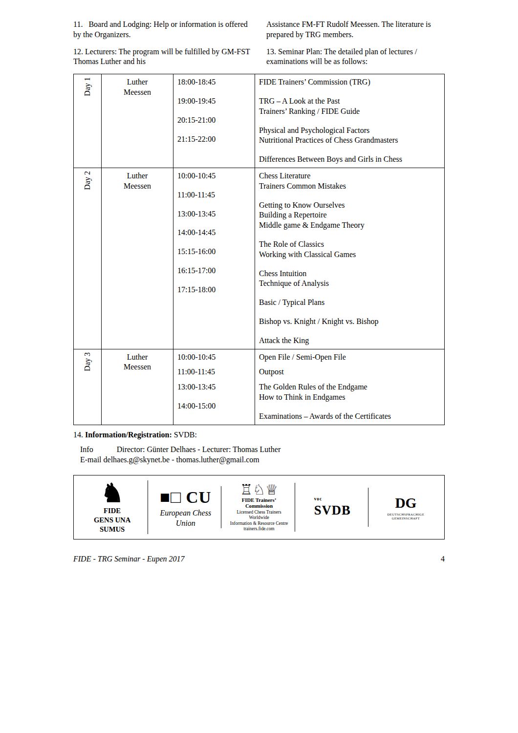11. Board and Lodging: Help or information is offered by the Organizers.
Assistance FM-FT Rudolf Meessen. The literature is prepared by TRG members.
12. Lecturers: The program will be fulfilled by GM-FST Thomas Luther and his
13. Seminar Plan: The detailed plan of lectures / examinations will be as follows:
| Day 1 | Luther Meessen | 18:00-18:45 19:00-19:45 20:15-21:00 21:15-22:00 | FIDE Trainers’ Commission (TRG) TRG – A Look at the Past Trainers’ Ranking / FIDE Guide Physical and Psychological Factors Nutritional Practices of Chess Grandmasters Differences Between Boys and Girls in Chess |
| Day 2 | Luther Meessen | 10:00-10:45 11:00-11:45 13:00-13:45 14:00-14:45 15:15-16:00 16:15-17:00 17:15-18:00 | Chess Literature Trainers Common Mistakes Getting to Know Ourselves Building a Repertoire Middle game & Endgame Theory The Role of Classics Working with Classical Games Chess Intuition Technique of Analysis Basic / Typical Plans Bishop vs. Knight / Knight vs. Bishop Attack the King |
| Day 3 | Luther Meessen | 10:00-10:45 11:00-11:45 13:00-13:45 14:00-15:00 | Open File / Semi-Open File Outpost The Golden Rules of the Endgame How to Think in Endgames Examinations – Awards of the Certificates |
14. Information/Registration: SVDB:
Info Director: Günter Delhaes - Lecturer: Thomas Luther
E-mail delhaes.g@skynet.be - thomas.luther@gmail.com
♞
FIDE
GENS UNA SUMUS
■□ CU
European Chess Union
♖♘♕
FIDE Trainers’ Commission
Licensed Chess Trainers Worldwide
Information & Resource Centre
trainers.fide.com
voc SVDB
DG DEUTSCHSPRACHIGE GEMEINSCHAFT
FIDE - TRG Seminar - Eupen 2017
4